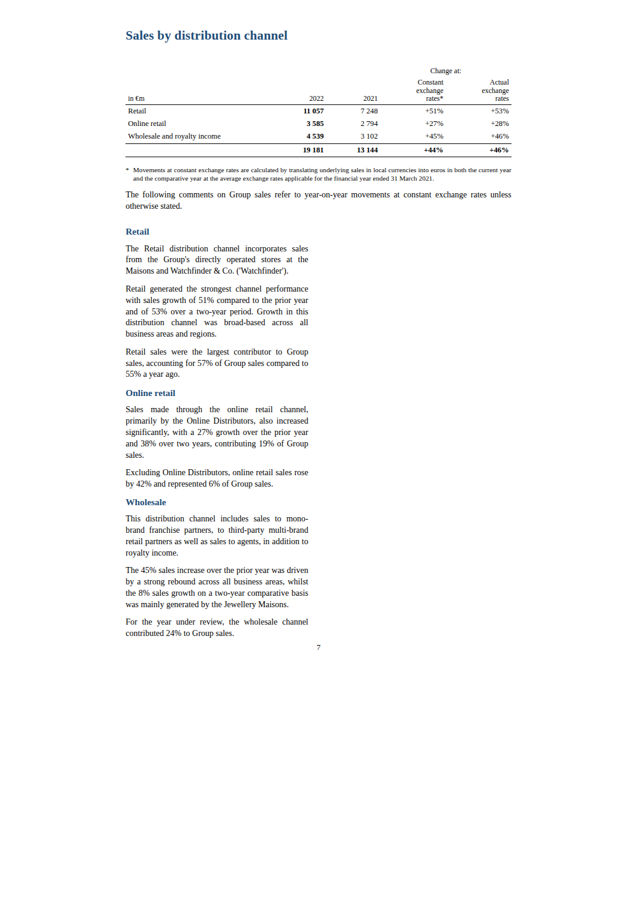Sales by distribution channel
| | | | Change at: |
| --- | --- | --- | --- |
| in €m | 2022 | 2021 | Constant exchange rates* | Actual exchange rates |
| Retail | 11 057 | 7 248 | +51% | +53% |
| Online retail | 3 585 | 2 794 | +27% | +28% |
| Wholesale and royalty income | 4 539 | 3 102 | +45% | +46% |
| | 19 181 | 13 144 | +44% | +46% |
* Movements at constant exchange rates are calculated by translating underlying sales in local currencies into euros in both the current year and the comparative year at the average exchange rates applicable for the financial year ended 31 March 2021.
The following comments on Group sales refer to year-on-year movements at constant exchange rates unless otherwise stated.
Retail
The Retail distribution channel incorporates sales from the Group's directly operated stores at the Maisons and Watchfinder & Co. ('Watchfinder').
Retail generated the strongest channel performance with sales growth of 51% compared to the prior year and of 53% over a two-year period. Growth in this distribution channel was broad-based across all business areas and regions.
Retail sales were the largest contributor to Group sales, accounting for 57% of Group sales compared to 55% a year ago.
Online retail
Sales made through the online retail channel, primarily by the Online Distributors, also increased significantly, with a 27% growth over the prior year and 38% over two years, contributing 19% of Group sales.
Excluding Online Distributors, online retail sales rose by 42% and represented 6% of Group sales.
Wholesale
This distribution channel includes sales to mono-brand franchise partners, to third-party multi-brand retail partners as well as sales to agents, in addition to royalty income.
The 45% sales increase over the prior year was driven by a strong rebound across all business areas, whilst the 8% sales growth on a two-year comparative basis was mainly generated by the Jewellery Maisons.
For the year under review, the wholesale channel contributed 24% to Group sales.
7